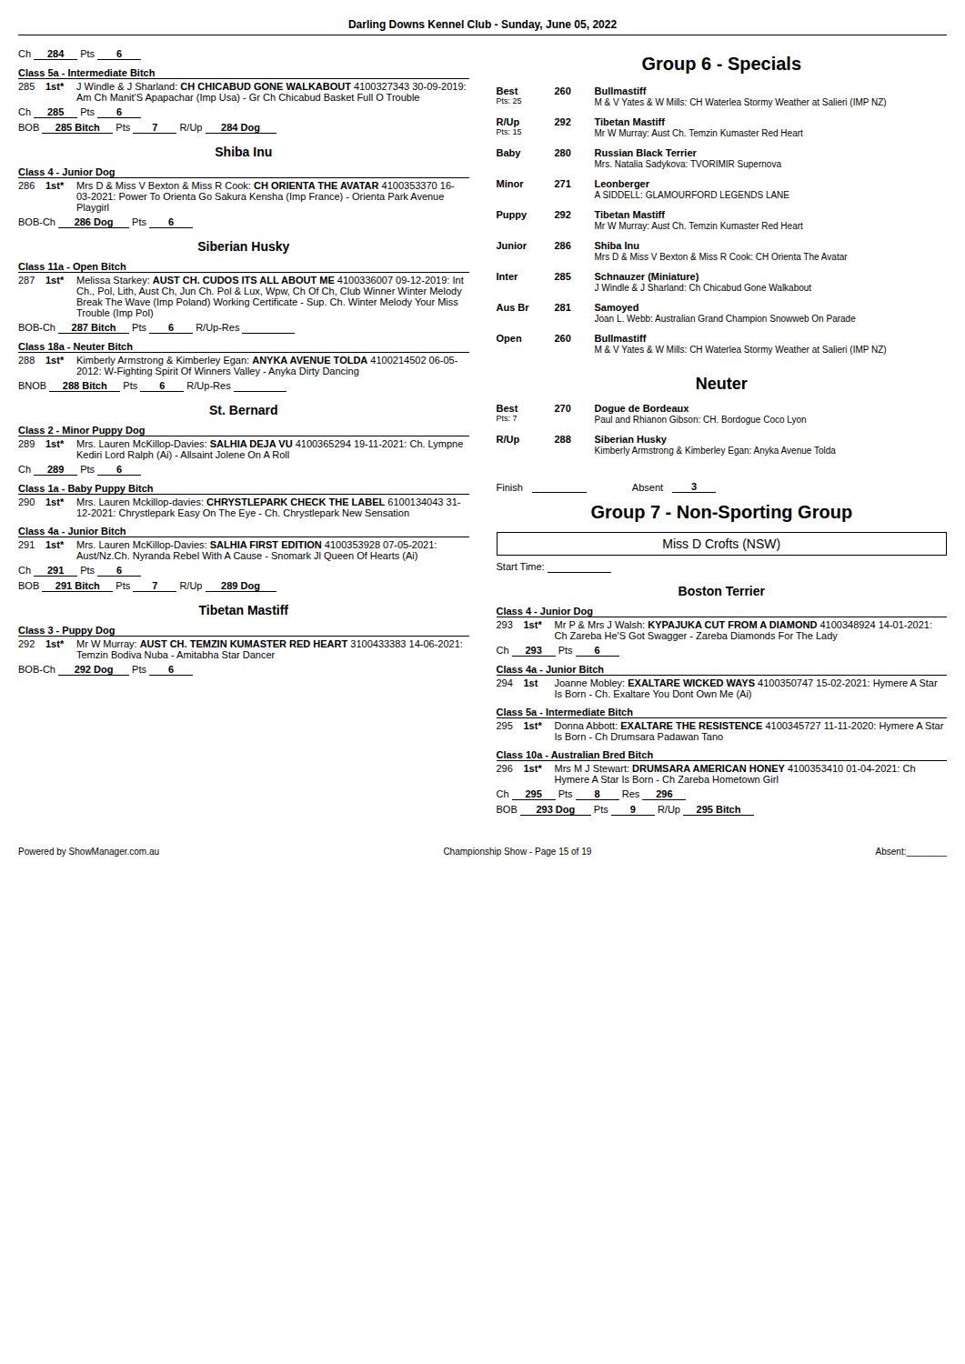Darling Downs Kennel Club - Sunday, June 05, 2022
Ch 284 Pts 6
Class 5a - Intermediate Bitch
285 1st* J Windle & J Sharland: CH CHICABUD GONE WALKABOUT 4100327343 30-09-2019: Am Ch Manit'S Apapachar (Imp Usa) - Gr Ch Chicabud Basket Full O Trouble
Ch 285 Pts 6
BOB 285 Bitch Pts 7 R/Up 284 Dog
Shiba Inu
Class 4 - Junior Dog
286 1st* Mrs D & Miss V Bexton & Miss R Cook: CH ORIENTA THE AVATAR 4100353370 16-03-2021: Power To Orienta Go Sakura Kensha (Imp France) - Orienta Park Avenue Playgirl
BOB-Ch 286 Dog Pts 6
Siberian Husky
Class 11a - Open Bitch
287 1st* Melissa Starkey: AUST CH. CUDOS ITS ALL ABOUT ME 4100336007 09-12-2019: Int Ch., Pol, Lith, Aust Ch, Jun Ch. Pol & Lux, Wpw, Ch Of Ch, Club Winner Winter Melody Break The Wave (Imp Poland) Working Certificate - Sup. Ch. Winter Melody Your Miss Trouble (Imp Pol)
BOB-Ch 287 Bitch Pts 6 R/Up-Res
Class 18a - Neuter Bitch
288 1st* Kimberly Armstrong & Kimberley Egan: ANYKA AVENUE TOLDA 4100214502 06-05-2012: W-Fighting Spirit Of Winners Valley - Anyka Dirty Dancing
BNOB 288 Bitch Pts 6 R/Up-Res
St. Bernard
Class 2 - Minor Puppy Dog
289 1st* Mrs. Lauren McKillop-Davies: SALHIA DEJA VU 4100365294 19-11-2021: Ch. Lympne Kediri Lord Ralph (Ai) - Allsaint Jolene On A Roll
Ch 289 Pts 6
Class 1a - Baby Puppy Bitch
290 1st* Mrs. Lauren Mckillop-davies: CHRYSTLEPARK CHECK THE LABEL 6100134043 31-12-2021: Chrystlepark Easy On The Eye - Ch. Chrystlepark New Sensation
Class 4a - Junior Bitch
291 1st* Mrs. Lauren McKillop-Davies: SALHIA FIRST EDITION 4100353928 07-05-2021: Aust/Nz.Ch. Nyranda Rebel With A Cause - Snomark Jl Queen Of Hearts (Ai)
Ch 291 Pts 6
BOB 291 Bitch Pts 7 R/Up 289 Dog
Tibetan Mastiff
Class 3 - Puppy Dog
292 1st* Mr W Murray: AUST CH. TEMZIN KUMASTER RED HEART 3100433383 14-06-2021: Temzin Bodiva Nuba - Amitabha Star Dancer
BOB-Ch 292 Dog Pts 6
Group 6 - Specials
| Best Pts: 25 | 260 | Bullmastiff M & V Yates & W Mills: CH Waterlea Stormy Weather at Salieri (IMP NZ) |
| R/Up Pts: 15 | 292 | Tibetan Mastiff Mr W Murray: Aust Ch. Temzin Kumaster Red Heart |
| Baby | 280 | Russian Black Terrier Mrs. Natalia Sadykova: TVORIMIR Supernova |
| Minor | 271 | Leonberger A SIDDELL: GLAMOURFORD LEGENDS LANE |
| Puppy | 292 | Tibetan Mastiff Mr W Murray: Aust Ch. Temzin Kumaster Red Heart |
| Junior | 286 | Shiba Inu Mrs D & Miss V Bexton & Miss R Cook: CH Orienta The Avatar |
| Inter | 285 | Schnauzer (Miniature) J Windle & J Sharland: Ch Chicabud Gone Walkabout |
| Aus Br | 281 | Samoyed Joan L. Webb: Australian Grand Champion Snowweb On Parade |
| Open | 260 | Bullmastiff M & V Yates & W Mills: CH Waterlea Stormy Weather at Salieri (IMP NZ) |
Neuter
| Best Pts: 7 | 270 | Dogue de Bordeaux Paul and Rhianon Gibson: CH. Bordogue Coco Lyon |
| R/Up | 288 | Siberian Husky Kimberly Armstrong & Kimberley Egan: Anyka Avenue Tolda |
Finish Absent 3
Group 7 - Non-Sporting Group
Miss D Crofts (NSW)
Start Time:
Boston Terrier
Class 4 - Junior Dog
293 1st* Mr P & Mrs J Walsh: KYPAJUKA CUT FROM A DIAMOND 4100348924 14-01-2021: Ch Zareba He'S Got Swagger - Zareba Diamonds For The Lady
Ch 293 Pts 6
Class 4a - Junior Bitch
294 1st Joanne Mobley: EXALTARE WICKED WAYS 4100350747 15-02-2021: Hymere A Star Is Born - Ch. Exaltare You Dont Own Me (Ai)
Class 5a - Intermediate Bitch
295 1st* Donna Abbott: EXALTARE THE RESISTENCE 4100345727 11-11-2020: Hymere A Star Is Born - Ch Drumsara Padawan Tano
Class 10a - Australian Bred Bitch
296 1st* Mrs M J Stewart: DRUMSARA AMERICAN HONEY 4100353410 01-04-2021: Ch Hymere A Star Is Born - Ch Zareba Hometown Girl
Ch 295 Pts 8 Res 296
BOB 293 Dog Pts 9 R/Up 295 Bitch
Powered by ShowManager.com.au Championship Show - Page 15 of 19 Absent:________